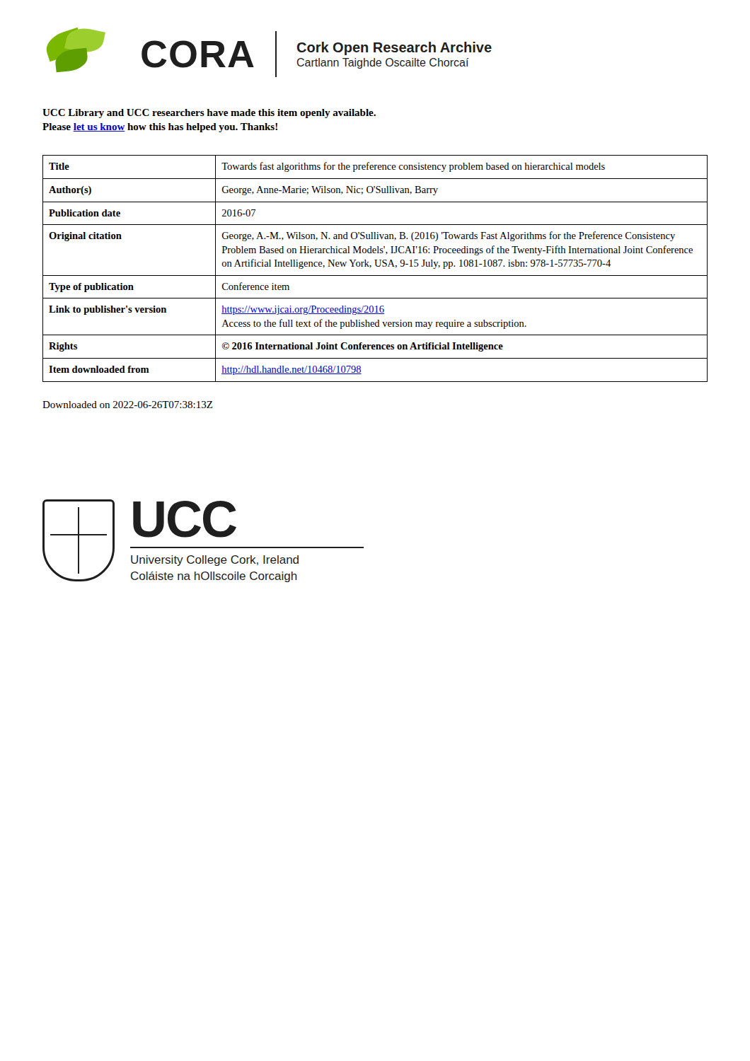CORA
Cork Open Research Archive
Cartlann Taighde Oscailte Chorcaí
UCC Library and UCC researchers have made this item openly available.
Please let us know how this has helped you. Thanks!
| Title | Towards fast algorithms for the preference consistency problem based on hierarchical models |
| Author(s) | George, Anne-Marie; Wilson, Nic; O'Sullivan, Barry |
| Publication date | 2016-07 |
| Original citation | George, A.-M., Wilson, N. and O'Sullivan, B. (2016) 'Towards Fast Algorithms for the Preference Consistency Problem Based on Hierarchical Models', IJCAI'16: Proceedings of the Twenty-Fifth International Joint Conference on Artificial Intelligence, New York, USA, 9-15 July, pp. 1081-1087. isbn: 978-1-57735-770-4 |
| Type of publication | Conference item |
| Link to publisher's version | https://www.ijcai.org/Proceedings/2016 Access to the full text of the published version may require a subscription. |
| Rights | © 2016 International Joint Conferences on Artificial Intelligence |
| Item downloaded from | http://hdl.handle.net/10468/10798 |
Downloaded on 2022-06-26T07:38:13Z
UCC
University College Cork, Ireland
Coláiste na hOllscoile Corcaigh